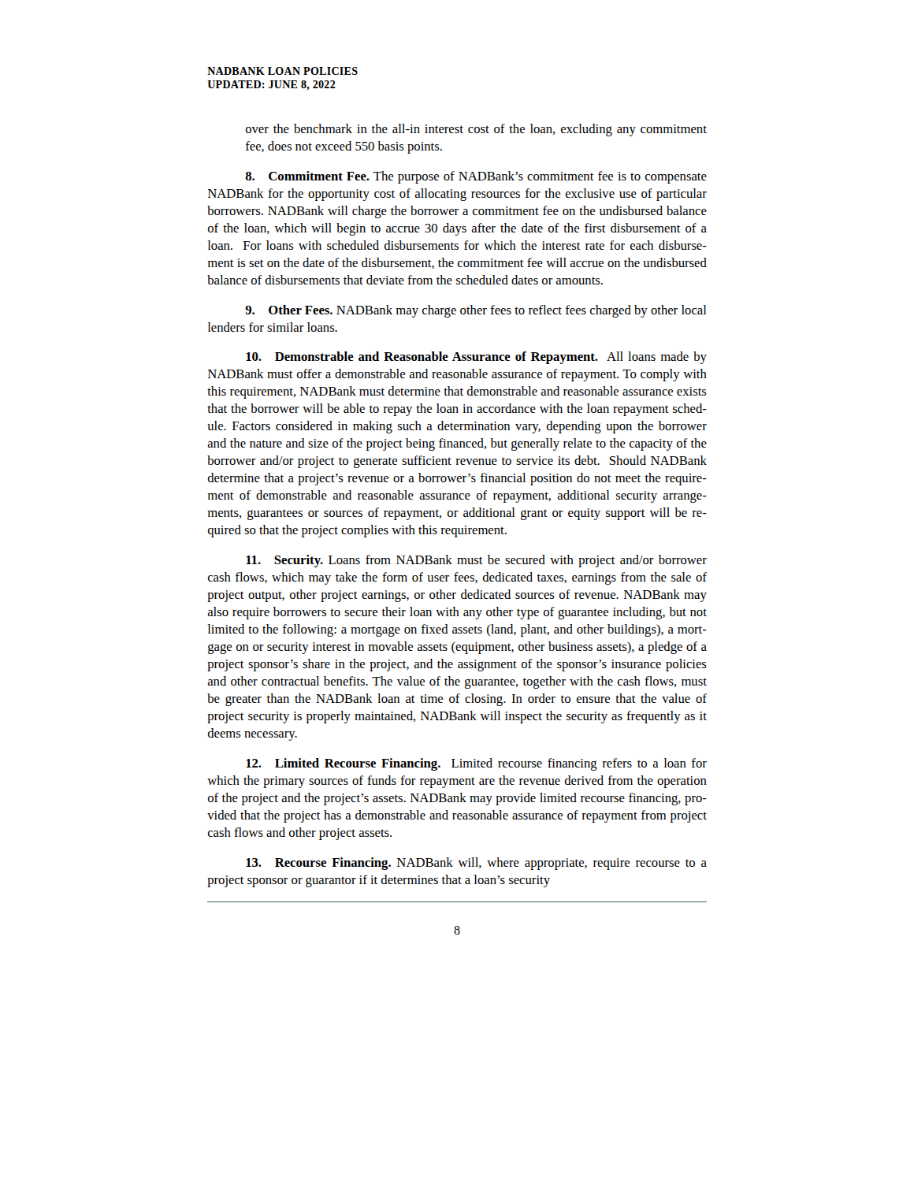NADBANK LOAN POLICIES UPDATED: JUNE 8, 2022
over the benchmark in the all-in interest cost of the loan, excluding any commitment fee, does not exceed 550 basis points.
8. Commitment Fee. The purpose of NADBank’s commitment fee is to compensate NADBank for the opportunity cost of allocating resources for the exclusive use of particular borrowers. NADBank will charge the borrower a commitment fee on the undisbursed balance of the loan, which will begin to accrue 30 days after the date of the first disbursement of a loan. For loans with scheduled disbursements for which the interest rate for each disbursement is set on the date of the disbursement, the commitment fee will accrue on the undisbursed balance of disbursements that deviate from the scheduled dates or amounts.
9. Other Fees. NADBank may charge other fees to reflect fees charged by other local lenders for similar loans.
10. Demonstrable and Reasonable Assurance of Repayment. All loans made by NADBank must offer a demonstrable and reasonable assurance of repayment. To comply with this requirement, NADBank must determine that demonstrable and reasonable assurance exists that the borrower will be able to repay the loan in accordance with the loan repayment schedule. Factors considered in making such a determination vary, depending upon the borrower and the nature and size of the project being financed, but generally relate to the capacity of the borrower and/or project to generate sufficient revenue to service its debt. Should NADBank determine that a project’s revenue or a borrower’s financial position do not meet the requirement of demonstrable and reasonable assurance of repayment, additional security arrangements, guarantees or sources of repayment, or additional grant or equity support will be required so that the project complies with this requirement.
11. Security. Loans from NADBank must be secured with project and/or borrower cash flows, which may take the form of user fees, dedicated taxes, earnings from the sale of project output, other project earnings, or other dedicated sources of revenue. NADBank may also require borrowers to secure their loan with any other type of guarantee including, but not limited to the following: a mortgage on fixed assets (land, plant, and other buildings), a mortgage on or security interest in movable assets (equipment, other business assets), a pledge of a project sponsor’s share in the project, and the assignment of the sponsor’s insurance policies and other contractual benefits. The value of the guarantee, together with the cash flows, must be greater than the NADBank loan at time of closing. In order to ensure that the value of project security is properly maintained, NADBank will inspect the security as frequently as it deems necessary.
12. Limited Recourse Financing. Limited recourse financing refers to a loan for which the primary sources of funds for repayment are the revenue derived from the operation of the project and the project’s assets. NADBank may provide limited recourse financing, provided that the project has a demonstrable and reasonable assurance of repayment from project cash flows and other project assets.
13. Recourse Financing. NADBank will, where appropriate, require recourse to a project sponsor or guarantor if it determines that a loan’s security
8